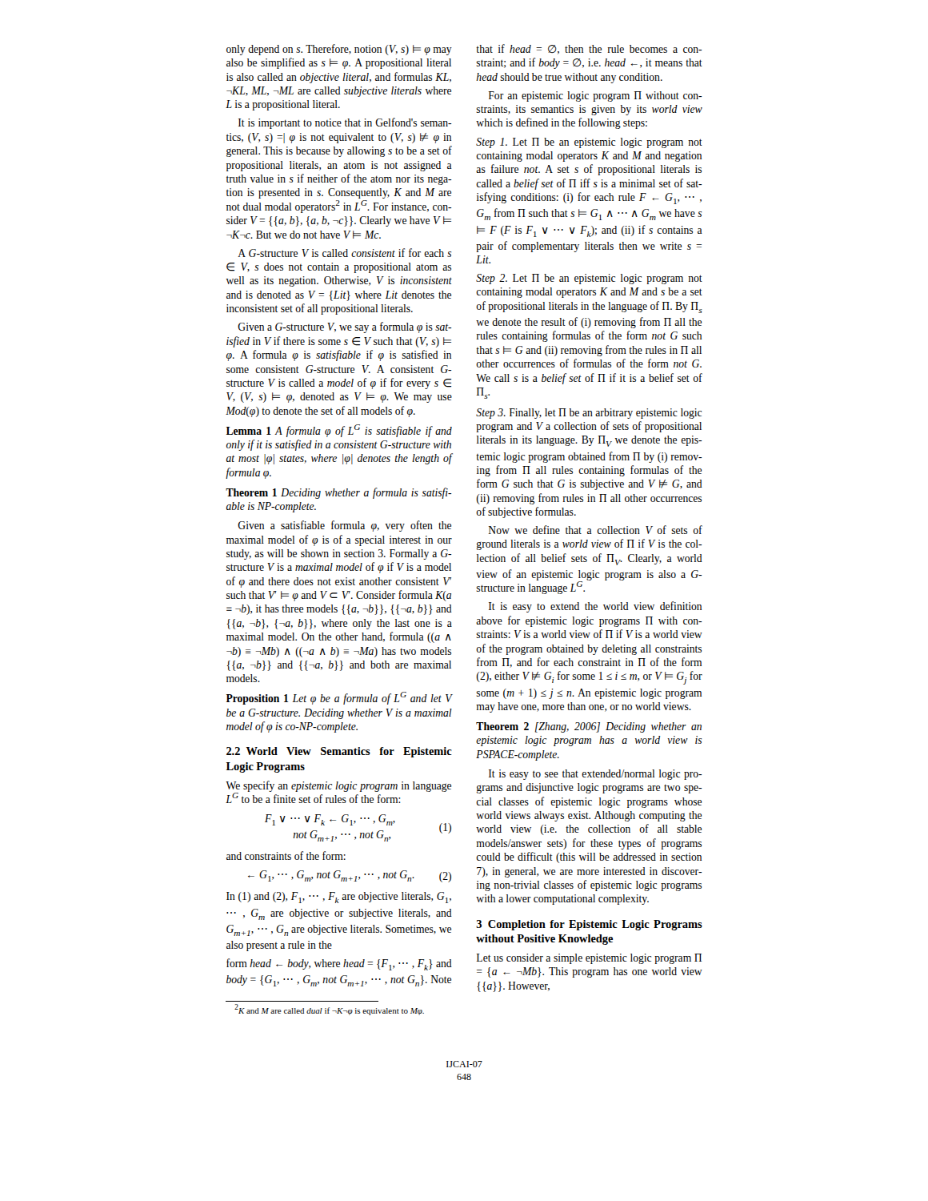only depend on s. Therefore, notion (V, s) ⊨ φ may also be simplified as s ⊨ φ. A propositional literal is also called an objective literal, and formulas KL, ¬KL, ML, ¬ML are called subjective literals where L is a propositional literal.
It is important to notice that in Gelfond's semantics, (V, s) =| φ is not equivalent to (V, s) ⊭ φ in general. This is because by allowing s to be a set of propositional literals, an atom is not assigned a truth value in s if neither of the atom nor its negation is presented in s. Consequently, K and M are not dual modal operators2 in LG. For instance, consider V = {{a, b}, {a, b, ¬c}}. Clearly we have V ⊨ ¬K¬c. But we do not have V ⊨ Mc.
A G-structure V is called consistent if for each s ∈ V, s does not contain a propositional atom as well as its negation. Otherwise, V is inconsistent and is denoted as V = {Lit} where Lit denotes the inconsistent set of all propositional literals.
Given a G-structure V, we say a formula φ is satisfied in V if there is some s ∈ V such that (V, s) ⊨ φ. A formula φ is satisfiable if φ is satisfied in some consistent G-structure V. A consistent G-structure V is called a model of φ if for every s ∈ V, (V, s) ⊨ φ, denoted as V ⊨ φ. We may use Mod(φ) to denote the set of all models of φ.
Lemma 1 A formula φ of LG is satisfiable if and only if it is satisfied in a consistent G-structure with at most |φ| states, where |φ| denotes the length of formula φ.
Theorem 1 Deciding whether a formula is satisfiable is NP-complete.
Given a satisfiable formula φ, very often the maximal model of φ is of a special interest in our study, as will be shown in section 3. Formally a G-structure V is a maximal model of φ if V is a model of φ and there does not exist another consistent V′ such that V′ ⊨ φ and V ⊂ V′. Consider formula K(a ≡ ¬b), it has three models {{a, ¬b}}, {{¬a, b}} and {{a, ¬b}, {¬a, b}}, where only the last one is a maximal model. On the other hand, formula ((a ∧ ¬b) ≡ ¬Mb) ∧ ((¬a ∧ b) ≡ ¬Ma) has two models {{a, ¬b}} and {{¬a, b}} and both are maximal models.
Proposition 1 Let φ be a formula of LG and let V be a G-structure. Deciding whether V is a maximal model of φ is co-NP-complete.
2.2 World View Semantics for Epistemic Logic Programs
We specify an epistemic logic program in language LG to be a finite set of rules of the form:
F1 ∨ ⋯ ∨ Fk ← G1, ⋯ , Gm, not Gm+1, ⋯ , not Gn, (1)
and constraints of the form:
← G1, ⋯ , Gm, not Gm+1, ⋯ , not Gn. (2)
In (1) and (2), F1, ⋯ , Fk are objective literals, G1, ⋯ , Gm are objective or subjective literals, and Gm+1, ⋯ , Gn are objective literals. Sometimes, we also present a rule in the
form head ← body, where head = {F1, ⋯ , Fk} and body = {G1, ⋯ , Gm, not Gm+1, ⋯ , not Gn}. Note that if head = ∅, then the rule becomes a constraint; and if body = ∅, i.e. head ←, it means that head should be true without any condition.
For an epistemic logic program Π without constraints, its semantics is given by its world view which is defined in the following steps:
Step 1. Let Π be an epistemic logic program not containing modal operators K and M and negation as failure not. A set s of propositional literals is called a belief set of Π iff s is a minimal set of satisfying conditions: (i) for each rule F ← G1, ⋯ , Gm from Π such that s ⊨ G1 ∧ ⋯ ∧ Gm we have s ⊨ F (F is F1 ∨ ⋯ ∨ Fk); and (ii) if s contains a pair of complementary literals then we write s = Lit.
Step 2. Let Π be an epistemic logic program not containing modal operators K and M and s be a set of propositional literals in the language of Π. By Πs we denote the result of (i) removing from Π all the rules containing formulas of the form not G such that s ⊨ G and (ii) removing from the rules in Π all other occurrences of formulas of the form not G. We call s is a belief set of Π if it is a belief set of Πs.
Step 3. Finally, let Π be an arbitrary epistemic logic program and V a collection of sets of propositional literals in its language. By ΠV we denote the epistemic logic program obtained from Π by (i) removing from Π all rules containing formulas of the form G such that G is subjective and V ⊭ G, and (ii) removing from rules in Π all other occurrences of subjective formulas.
Now we define that a collection V of sets of ground literals is a world view of Π if V is the collection of all belief sets of ΠV. Clearly, a world view of an epistemic logic program is also a G-structure in language LG.
It is easy to extend the world view definition above for epistemic logic programs Π with constraints: V is a world view of Π if V is a world view of the program obtained by deleting all constraints from Π, and for each constraint in Π of the form (2), either V ⊭ Gi for some 1 ≤ i ≤ m, or V ⊨ Gj for some (m + 1) ≤ j ≤ n. An epistemic logic program may have one, more than one, or no world views.
Theorem 2 [Zhang, 2006] Deciding whether an epistemic logic program has a world view is PSPACE-complete.
It is easy to see that extended/normal logic programs and disjunctive logic programs are two special classes of epistemic logic programs whose world views always exist. Although computing the world view (i.e. the collection of all stable models/answer sets) for these types of programs could be difficult (this will be addressed in section 7), in general, we are more interested in discovering non-trivial classes of epistemic logic programs with a lower computational complexity.
3 Completion for Epistemic Logic Programs without Positive Knowledge
Let us consider a simple epistemic logic program Π = {a ← ¬Mb}. This program has one world view {{a}}. However,
2K and M are called dual if ¬K¬φ is equivalent to Mφ.
IJCAI-07
648